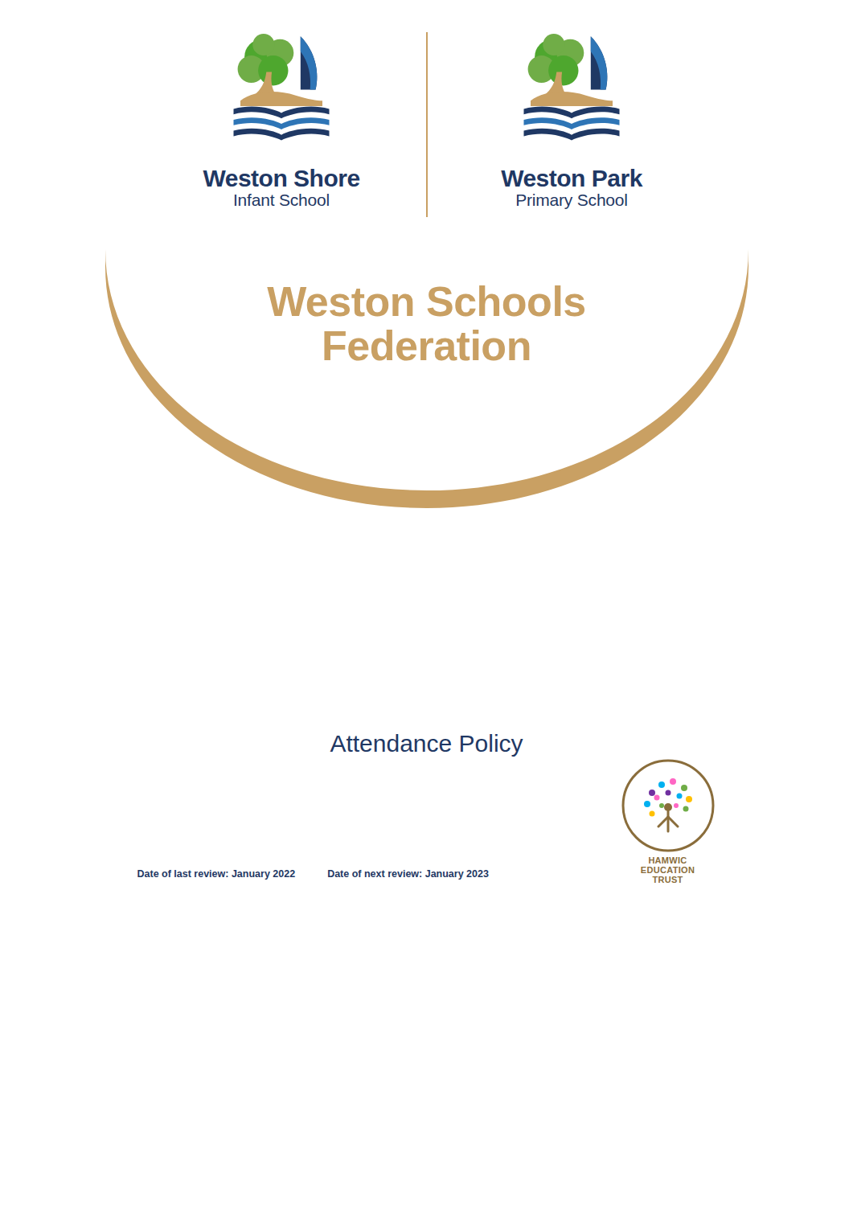Weston Shore
Infant School
Weston Park
Primary School
Weston Schools Federation
Attendance Policy
Date of last review: January 2022 Date of next review: January 2023
HAMWIC
EDUCATION
TRUST